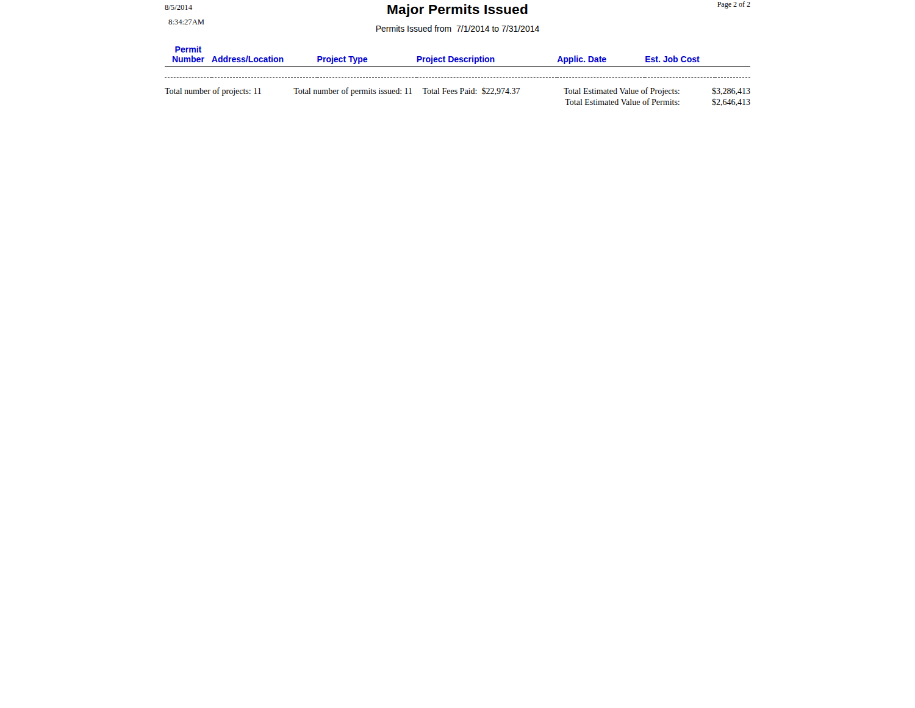8/5/2014
8:34:27AM
Page 2 of 2
Major Permits Issued
Permits Issued from 7/1/2014 to 7/31/2014
| Permit Number | Address/Location | Project Type | Project Description | Applic. Date | Est. Job Cost | |
| --- | --- | --- | --- | --- | --- | --- |
| Total number of projects: 11 | Total number of permits issued: 11 | Total Fees Paid: $22,974.37 | Total Estimated Value of Projects: | $3,286,413 |
| | | | Total Estimated Value of Permits: | $2,646,413 |